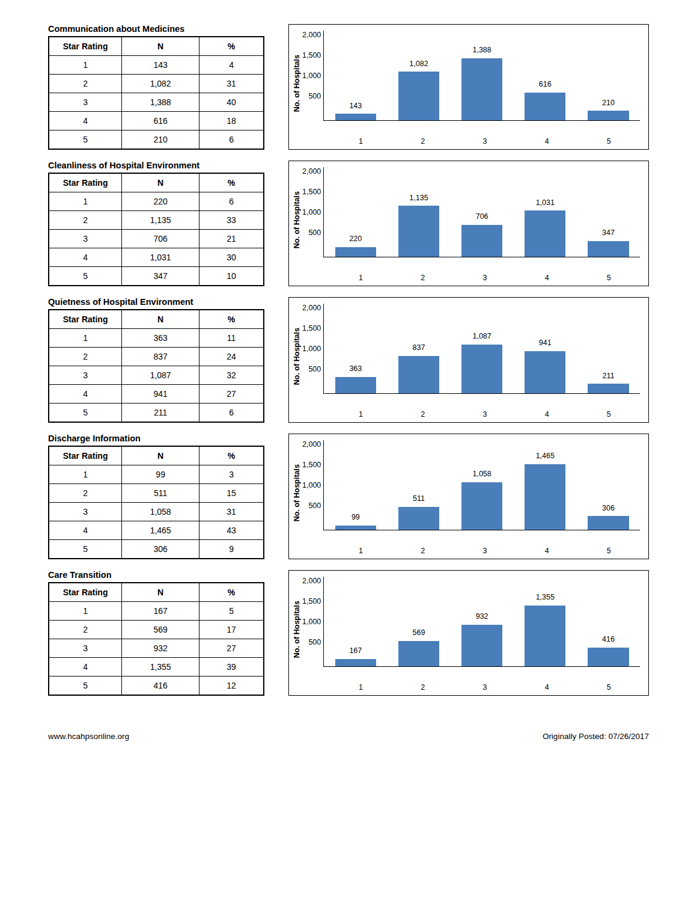Communication about Medicines
| Star Rating | N | % |
| --- | --- | --- |
| 1 | 143 | 4 |
| 2 | 1,082 | 31 |
| 3 | 1,388 | 40 |
| 4 | 616 | 18 |
| 5 | 210 | 6 |
No. of Hospitals
2,000
1,500
1,000
500
143
1,082
1,388
616
210
12345
Cleanliness of Hospital Environment
| Star Rating | N | % |
| --- | --- | --- |
| 1 | 220 | 6 |
| 2 | 1,135 | 33 |
| 3 | 706 | 21 |
| 4 | 1,031 | 30 |
| 5 | 347 | 10 |
No. of Hospitals
2,000
1,500
1,000
500
220
1,135
706
1,031
347
12345
Quietness of Hospital Environment
| Star Rating | N | % |
| --- | --- | --- |
| 1 | 363 | 11 |
| 2 | 837 | 24 |
| 3 | 1,087 | 32 |
| 4 | 941 | 27 |
| 5 | 211 | 6 |
No. of Hospitals
2,000
1,500
1,000
500
363
837
1,087
941
211
12345
Discharge Information
| Star Rating | N | % |
| --- | --- | --- |
| 1 | 99 | 3 |
| 2 | 511 | 15 |
| 3 | 1,058 | 31 |
| 4 | 1,465 | 43 |
| 5 | 306 | 9 |
No. of Hospitals
2,000
1,500
1,000
500
99
511
1,058
1,465
306
12345
Care Transition
| Star Rating | N | % |
| --- | --- | --- |
| 1 | 167 | 5 |
| 2 | 569 | 17 |
| 3 | 932 | 27 |
| 4 | 1,355 | 39 |
| 5 | 416 | 12 |
No. of Hospitals
2,000
1,500
1,000
500
167
569
932
1,355
416
12345
www.hcahpsonline.org Originally Posted: 07/26/2017